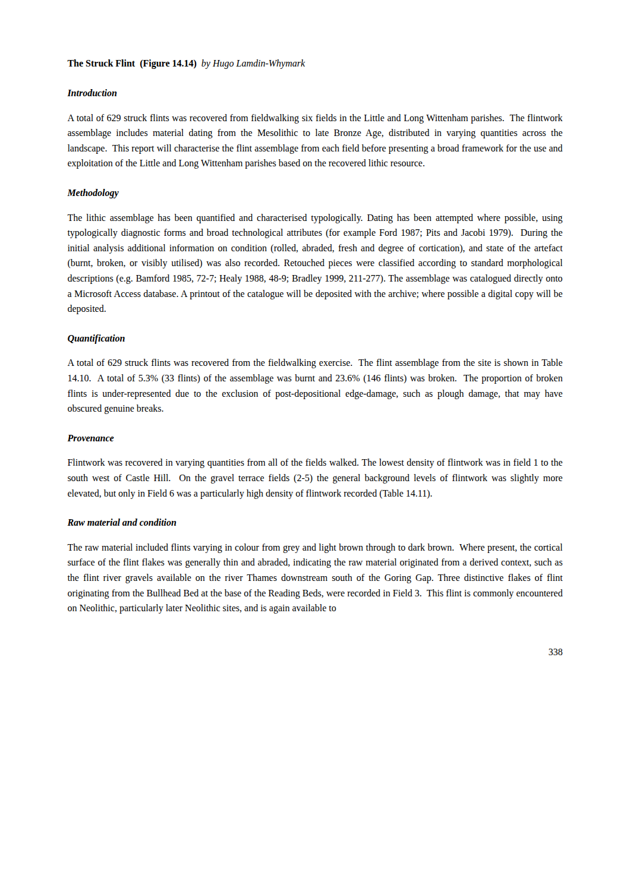The Struck Flint (Figure 14.14) by Hugo Lamdin-Whymark
Introduction
A total of 629 struck flints was recovered from fieldwalking six fields in the Little and Long Wittenham parishes. The flintwork assemblage includes material dating from the Mesolithic to late Bronze Age, distributed in varying quantities across the landscape. This report will characterise the flint assemblage from each field before presenting a broad framework for the use and exploitation of the Little and Long Wittenham parishes based on the recovered lithic resource.
Methodology
The lithic assemblage has been quantified and characterised typologically. Dating has been attempted where possible, using typologically diagnostic forms and broad technological attributes (for example Ford 1987; Pits and Jacobi 1979). During the initial analysis additional information on condition (rolled, abraded, fresh and degree of cortication), and state of the artefact (burnt, broken, or visibly utilised) was also recorded. Retouched pieces were classified according to standard morphological descriptions (e.g. Bamford 1985, 72-7; Healy 1988, 48-9; Bradley 1999, 211-277). The assemblage was catalogued directly onto a Microsoft Access database. A printout of the catalogue will be deposited with the archive; where possible a digital copy will be deposited.
Quantification
A total of 629 struck flints was recovered from the fieldwalking exercise. The flint assemblage from the site is shown in Table 14.10. A total of 5.3% (33 flints) of the assemblage was burnt and 23.6% (146 flints) was broken. The proportion of broken flints is under-represented due to the exclusion of post-depositional edge-damage, such as plough damage, that may have obscured genuine breaks.
Provenance
Flintwork was recovered in varying quantities from all of the fields walked. The lowest density of flintwork was in field 1 to the south west of Castle Hill. On the gravel terrace fields (2-5) the general background levels of flintwork was slightly more elevated, but only in Field 6 was a particularly high density of flintwork recorded (Table 14.11).
Raw material and condition
The raw material included flints varying in colour from grey and light brown through to dark brown. Where present, the cortical surface of the flint flakes was generally thin and abraded, indicating the raw material originated from a derived context, such as the flint river gravels available on the river Thames downstream south of the Goring Gap. Three distinctive flakes of flint originating from the Bullhead Bed at the base of the Reading Beds, were recorded in Field 3. This flint is commonly encountered on Neolithic, particularly later Neolithic sites, and is again available to
338